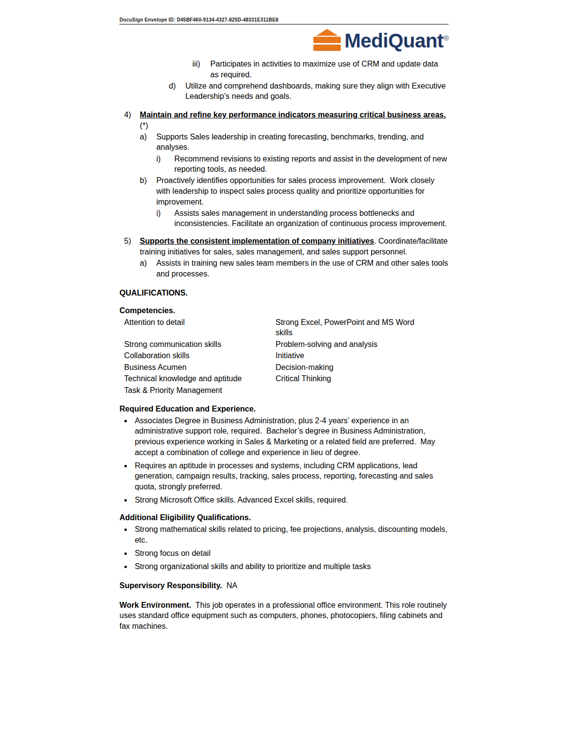DocuSign Envelope ID: D45BF460-9134-4327-825D-48331E311BE8
MediQuant®
iii) Participates in activities to maximize use of CRM and update data as required.
d) Utilize and comprehend dashboards, making sure they align with Executive Leadership’s needs and goals.
4) Maintain and refine key performance indicators measuring critical business areas. (*)
a) Supports Sales leadership in creating forecasting, benchmarks, trending, and analyses.
i) Recommend revisions to existing reports and assist in the development of new reporting tools, as needed.
b) Proactively identifies opportunities for sales process improvement. Work closely with leadership to inspect sales process quality and prioritize opportunities for improvement.
i) Assists sales management in understanding process bottlenecks and inconsistencies. Facilitate an organization of continuous process improvement.
5) Supports the consistent implementation of company initiatives. Coordinate/facilitate training initiatives for sales, sales management, and sales support personnel.
a) Assists in training new sales team members in the use of CRM and other sales tools and processes.
QUALIFICATIONS.
Competencies.
| Attention to detail | Strong Excel, PowerPoint and MS Word skills |
| Strong communication skills | Problem-solving and analysis |
| Collaboration skills | Initiative |
| Business Acumen | Decision-making |
| Technical knowledge and aptitude | Critical Thinking |
| Task & Priority Management | |
Required Education and Experience.
Associates Degree in Business Administration, plus 2-4 years’ experience in an administrative support role, required. Bachelor’s degree in Business Administration, previous experience working in Sales & Marketing or a related field are preferred. May accept a combination of college and experience in lieu of degree.
Requires an aptitude in processes and systems, including CRM applications, lead generation, campaign results, tracking, sales process, reporting, forecasting and sales quota, strongly preferred.
Strong Microsoft Office skills. Advanced Excel skills, required.
Additional Eligibility Qualifications.
Strong mathematical skills related to pricing, fee projections, analysis, discounting models, etc.
Strong focus on detail
Strong organizational skills and ability to prioritize and multiple tasks
Supervisory Responsibility. NA
Work Environment. This job operates in a professional office environment. This role routinely uses standard office equipment such as computers, phones, photocopiers, filing cabinets and fax machines.